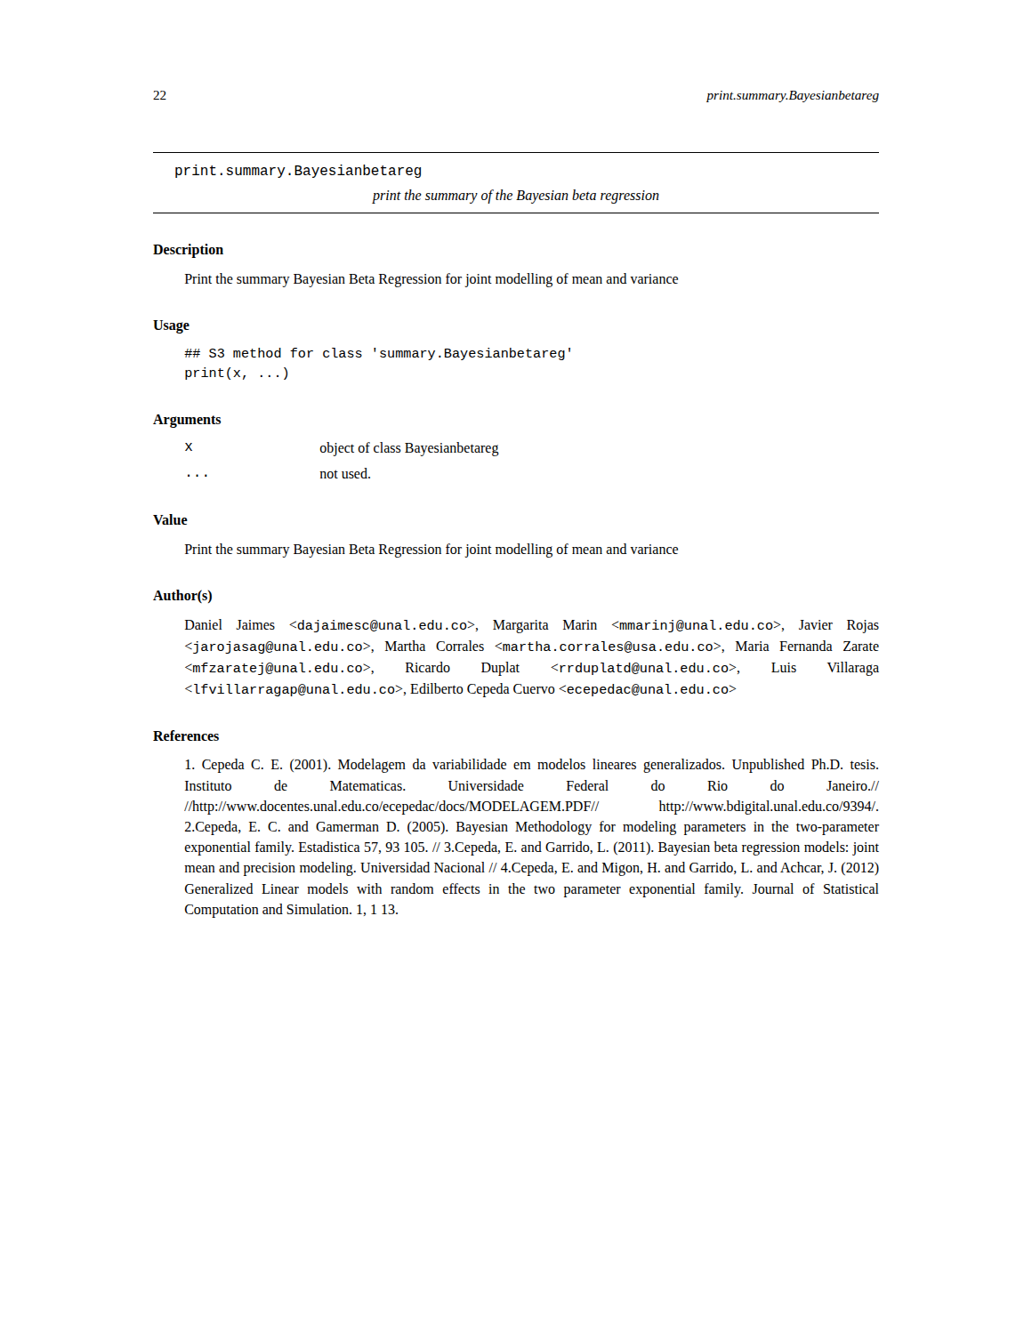22 print.summary.Bayesianbetareg
print.summary.Bayesianbetareg
print the summary of the Bayesian beta regression
Description
Print the summary Bayesian Beta Regression for joint modelling of mean and variance
Usage
## S3 method for class 'summary.Bayesianbetareg'
print(x, ...)
Arguments
x
object of class Bayesianbetareg
...
not used.
Value
Print the summary Bayesian Beta Regression for joint modelling of mean and variance
Author(s)
Daniel Jaimes <dajaimesc@unal.edu.co>, Margarita Marin <mmarinj@unal.edu.co>, Javier Rojas <jarojasag@unal.edu.co>, Martha Corrales <martha.corrales@usa.edu.co>, Maria Fernanda Zarate <mfzaratej@unal.edu.co>, Ricardo Duplat <rrduplatd@unal.edu.co>, Luis Villaraga <lfvillarragap@unal.edu.co>, Edilberto Cepeda Cuervo <ecepedac@unal.edu.co>
References
1. Cepeda C. E. (2001). Modelagem da variabilidade em modelos lineares generalizados. Unpublished Ph.D. tesis. Instituto de Matematicas. Universidade Federal do Rio do Janeiro.// //http://www.docentes.unal.edu.co/ecepedac/docs/MODELAGEM.PDF// http://www.bdigital.unal.edu.co/9394/. 2.Cepeda, E. C. and Gamerman D. (2005). Bayesian Methodology for modeling parameters in the two-parameter exponential family. Estadistica 57, 93 105. // 3.Cepeda, E. and Garrido, L. (2011). Bayesian beta regression models: joint mean and precision modeling. Universidad Nacional // 4.Cepeda, E. and Migon, H. and Garrido, L. and Achcar, J. (2012) Generalized Linear models with random effects in the two parameter exponential family. Journal of Statistical Computation and Simulation. 1, 1 13.